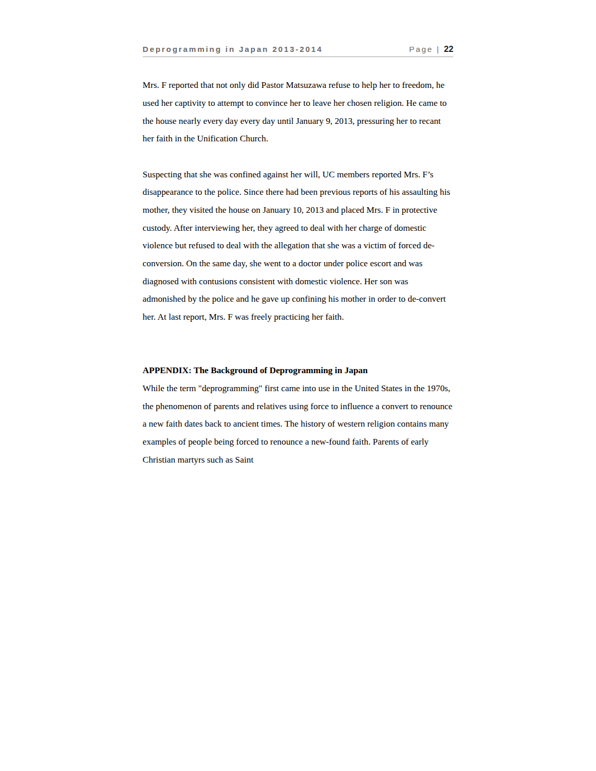Deprogramming in Japan 2013-2014 Page | 22
Mrs. F reported that not only did Pastor Matsuzawa refuse to help her to freedom, he used her captivity to attempt to convince her to leave her chosen religion. He came to the house nearly every day every day until January 9, 2013, pressuring her to recant her faith in the Unification Church.
Suspecting that she was confined against her will, UC members reported Mrs. F’s disappearance to the police. Since there had been previous reports of his assaulting his mother, they visited the house on January 10, 2013 and placed Mrs. F in protective custody. After interviewing her, they agreed to deal with her charge of domestic violence but refused to deal with the allegation that she was a victim of forced de-conversion. On the same day, she went to a doctor under police escort and was diagnosed with contusions consistent with domestic violence. Her son was admonished by the police and he gave up confining his mother in order to de-convert her. At last report, Mrs. F was freely practicing her faith.
APPENDIX: The Background of Deprogramming in Japan
While the term "deprogramming" first came into use in the United States in the 1970s, the phenomenon of parents and relatives using force to influence a convert to renounce a new faith dates back to ancient times. The history of western religion contains many examples of people being forced to renounce a new-found faith. Parents of early Christian martyrs such as Saint